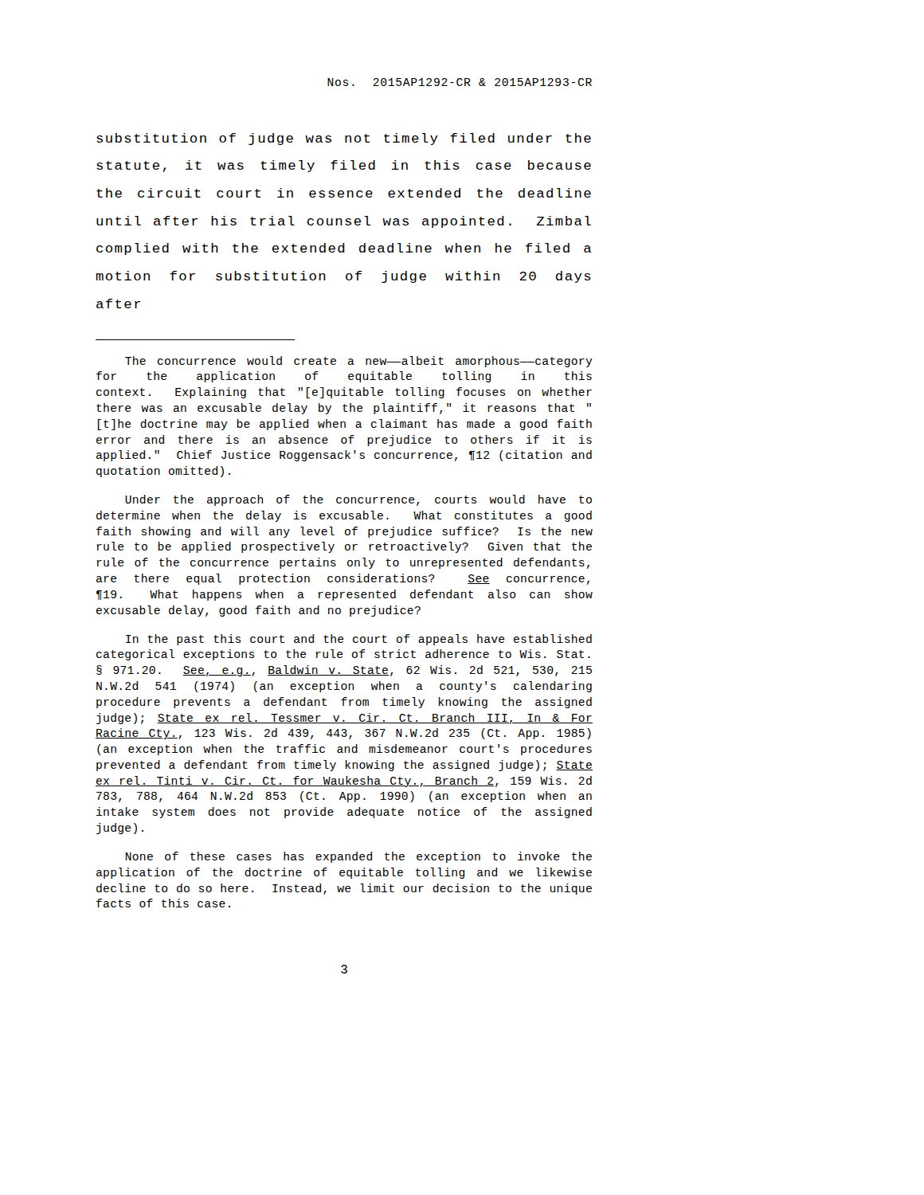Nos. 2015AP1292-CR & 2015AP1293-CR
substitution of judge was not timely filed under the statute, it was timely filed in this case because the circuit court in essence extended the deadline until after his trial counsel was appointed. Zimbal complied with the extended deadline when he filed a motion for substitution of judge within 20 days after
The concurrence would create a new——albeit amorphous——category for the application of equitable tolling in this context. Explaining that "[e]quitable tolling focuses on whether there was an excusable delay by the plaintiff," it reasons that "[t]he doctrine may be applied when a claimant has made a good faith error and there is an absence of prejudice to others if it is applied." Chief Justice Roggensack's concurrence, ¶12 (citation and quotation omitted).
Under the approach of the concurrence, courts would have to determine when the delay is excusable. What constitutes a good faith showing and will any level of prejudice suffice? Is the new rule to be applied prospectively or retroactively? Given that the rule of the concurrence pertains only to unrepresented defendants, are there equal protection considerations? See concurrence, ¶19. What happens when a represented defendant also can show excusable delay, good faith and no prejudice?
In the past this court and the court of appeals have established categorical exceptions to the rule of strict adherence to Wis. Stat. § 971.20. See, e.g., Baldwin v. State, 62 Wis. 2d 521, 530, 215 N.W.2d 541 (1974) (an exception when a county's calendaring procedure prevents a defendant from timely knowing the assigned judge); State ex rel. Tessmer v. Cir. Ct. Branch III, In & For Racine Cty., 123 Wis. 2d 439, 443, 367 N.W.2d 235 (Ct. App. 1985) (an exception when the traffic and misdemeanor court's procedures prevented a defendant from timely knowing the assigned judge); State ex rel. Tinti v. Cir. Ct. for Waukesha Cty., Branch 2, 159 Wis. 2d 783, 788, 464 N.W.2d 853 (Ct. App. 1990) (an exception when an intake system does not provide adequate notice of the assigned judge).
None of these cases has expanded the exception to invoke the application of the doctrine of equitable tolling and we likewise decline to do so here. Instead, we limit our decision to the unique facts of this case.
3